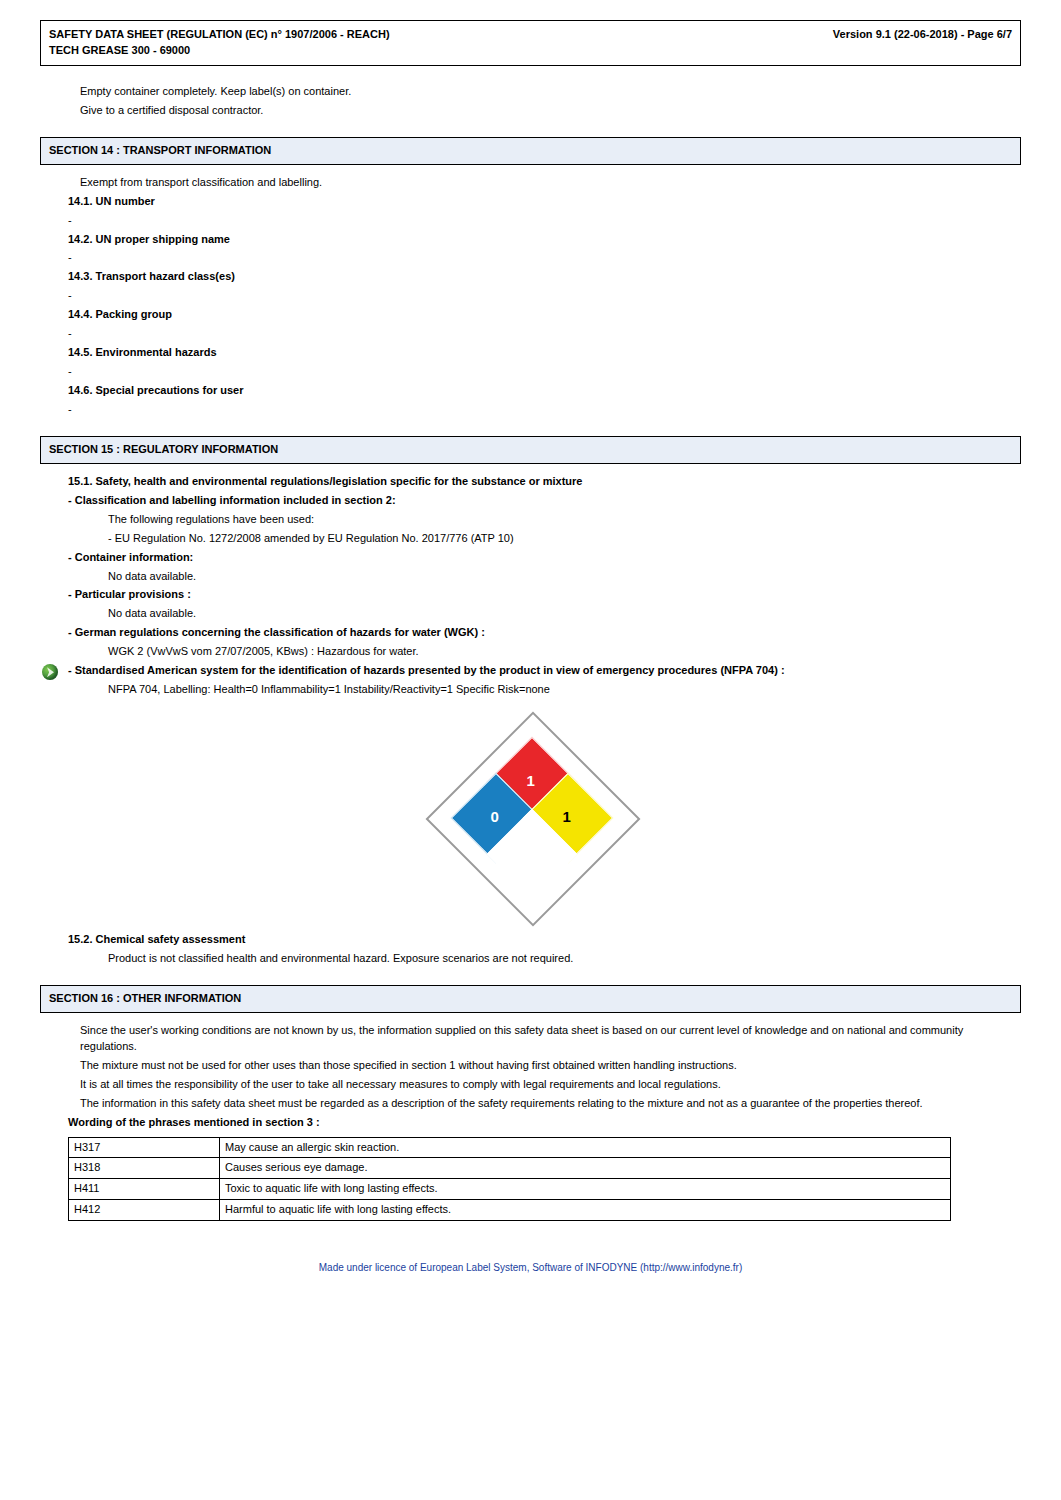SAFETY DATA SHEET (REGULATION (EC) n° 1907/2006 - REACH)
TECH GREASE 300 - 69000
Version 9.1 (22-06-2018) - Page 6/7
Empty container completely. Keep label(s) on container.
Give to a certified disposal contractor.
SECTION 14 : TRANSPORT INFORMATION
Exempt from transport classification and labelling.
14.1. UN number
-
14.2. UN proper shipping name
-
14.3. Transport hazard class(es)
-
14.4. Packing group
-
14.5. Environmental hazards
-
14.6. Special precautions for user
-
SECTION 15 : REGULATORY INFORMATION
15.1. Safety, health and environmental regulations/legislation specific for the substance or mixture
- Classification and labelling information included in section 2:
The following regulations have been used:
- EU Regulation No. 1272/2008 amended by EU Regulation No. 2017/776 (ATP 10)
- Container information:
No data available.
- Particular provisions :
No data available.
- German regulations concerning the classification of hazards for water (WGK) :
WGK 2 (VwVwS vom 27/07/2005, KBws) : Hazardous for water.
- Standardised American system for the identification of hazards presented by the product in view of emergency procedures (NFPA 704) :
NFPA 704, Labelling: Health=0 Inflammability=1 Instability/Reactivity=1 Specific Risk=none
1
0
1
15.2. Chemical safety assessment
Product is not classified health and environmental hazard. Exposure scenarios are not required.
SECTION 16 : OTHER INFORMATION
Since the user's working conditions are not known by us, the information supplied on this safety data sheet is based on our current level of knowledge and on national and community regulations.
The mixture must not be used for other uses than those specified in section 1 without having first obtained written handling instructions.
It is at all times the responsibility of the user to take all necessary measures to comply with legal requirements and local regulations.
The information in this safety data sheet must be regarded as a description of the safety requirements relating to the mixture and not as a guarantee of the properties thereof.
Wording of the phrases mentioned in section 3 :
| H317 | May cause an allergic skin reaction. |
| H318 | Causes serious eye damage. |
| H411 | Toxic to aquatic life with long lasting effects. |
| H412 | Harmful to aquatic life with long lasting effects. |
Made under licence of European Label System, Software of INFODYNE (http://www.infodyne.fr)